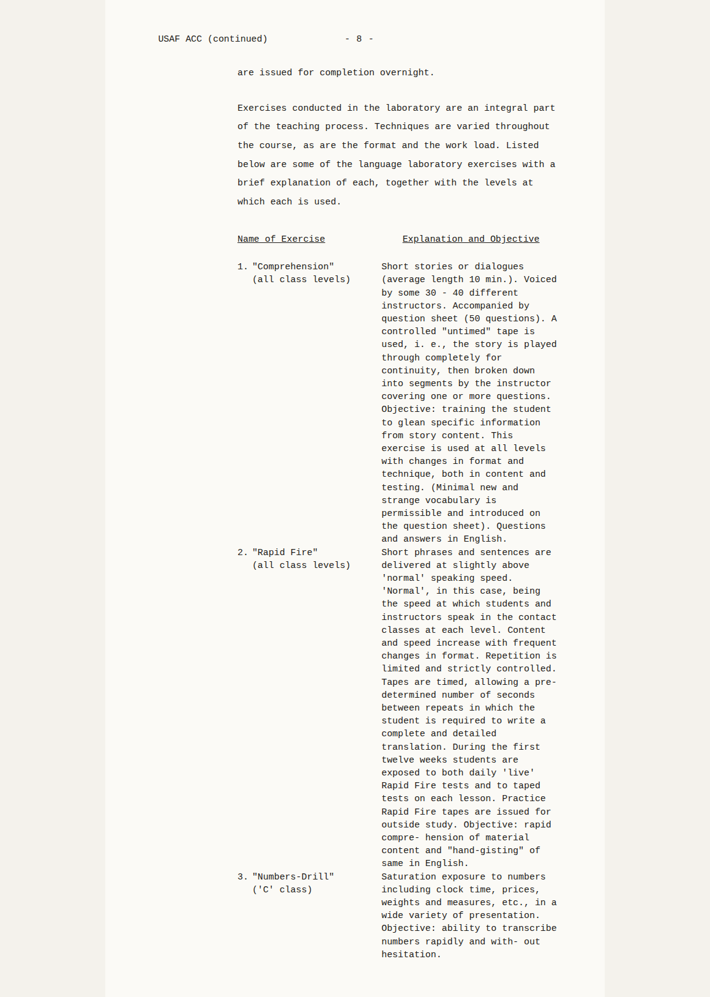USAF ACC (continued)
- 8 -
are issued for completion overnight.
Exercises conducted in the laboratory are an integral part of the teaching process. Techniques are varied throughout the course, as are the format and the work load. Listed below are some of the language laboratory exercises with a brief explanation of each, together with the levels at which each is used.
| Name of Exercise | Explanation and Objective |
| --- | --- |
| 1. "Comprehension" (all class levels) | Short stories or dialogues (average length 10 min.). Voiced by some 30 - 40 different instructors. Accompanied by question sheet (50 questions). A controlled "untimed" tape is used, i. e., the story is played through completely for continuity, then broken down into segments by the instructor covering one or more questions. Objective: training the student to glean specific information from story content. This exercise is used at all levels with changes in format and technique, both in content and testing. (Minimal new and strange vocabulary is permissible and introduced on the question sheet). Questions and answers in English. |
| 2. "Rapid Fire" (all class levels) | Short phrases and sentences are delivered at slightly above 'normal' speaking speed. 'Normal', in this case, being the speed at which students and instructors speak in the contact classes at each level. Content and speed increase with frequent changes in format. Repetition is limited and strictly controlled. Tapes are timed, allowing a pre-determined number of seconds between repeats in which the student is required to write a complete and detailed translation. During the first twelve weeks students are exposed to both daily 'live' Rapid Fire tests and to taped tests on each lesson. Practice Rapid Fire tapes are issued for outside study. Objective: rapid compre- hension of material content and "hand-gisting" of same in English. |
| 3. "Numbers-Drill" ('C' class) | Saturation exposure to numbers including clock time, prices, weights and measures, etc., in a wide variety of presentation. Objective: ability to transcribe numbers rapidly and with- out hesitation. |